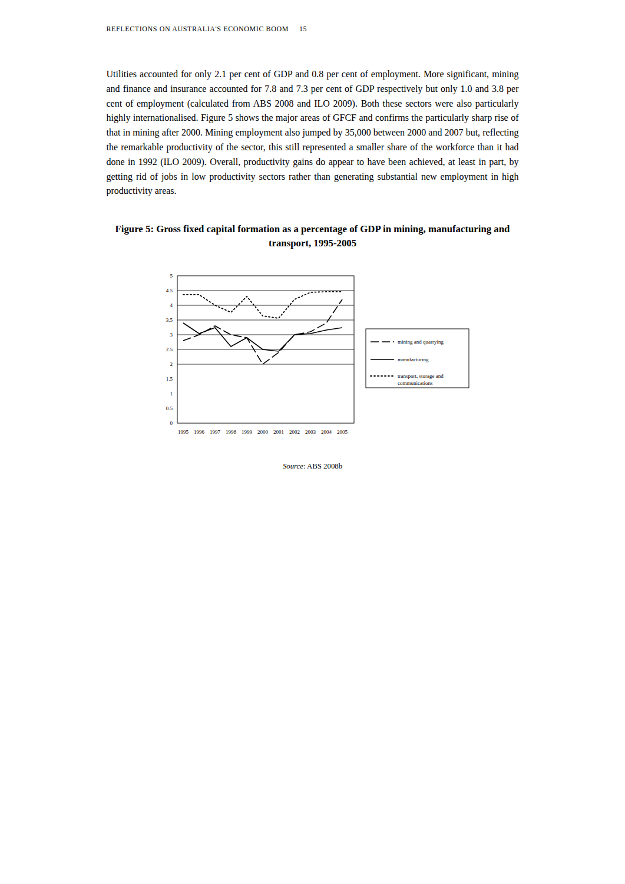Reflections on Australia's Economic Boom 15
Utilities accounted for only 2.1 per cent of GDP and 0.8 per cent of employment. More significant, mining and finance and insurance accounted for 7.8 and 7.3 per cent of GDP respectively but only 1.0 and 3.8 per cent of employment (calculated from ABS 2008 and ILO 2009). Both these sectors were also particularly highly internationalised. Figure 5 shows the major areas of GFCF and confirms the particularly sharp rise of that in mining after 2000. Mining employment also jumped by 35,000 between 2000 and 2007 but, reflecting the remarkable productivity of the sector, this still represented a smaller share of the workforce than it had done in 1992 (ILO 2009). Overall, productivity gains do appear to have been achieved, at least in part, by getting rid of jobs in low productivity sectors rather than generating substantial new employment in high productivity areas.
Figure 5: Gross fixed capital formation as a percentage of GDP in mining, manufacturing and transport, 1995-2005
5 4.5 4 3.5 3 2.5 2 1.5 1 0.5 0 1995 1996 1997 1998 1999 2000 2001 2002 2003 2004 2005 mining and quarrying manufacturing transport, storage and communications
Source: ABS 2008b